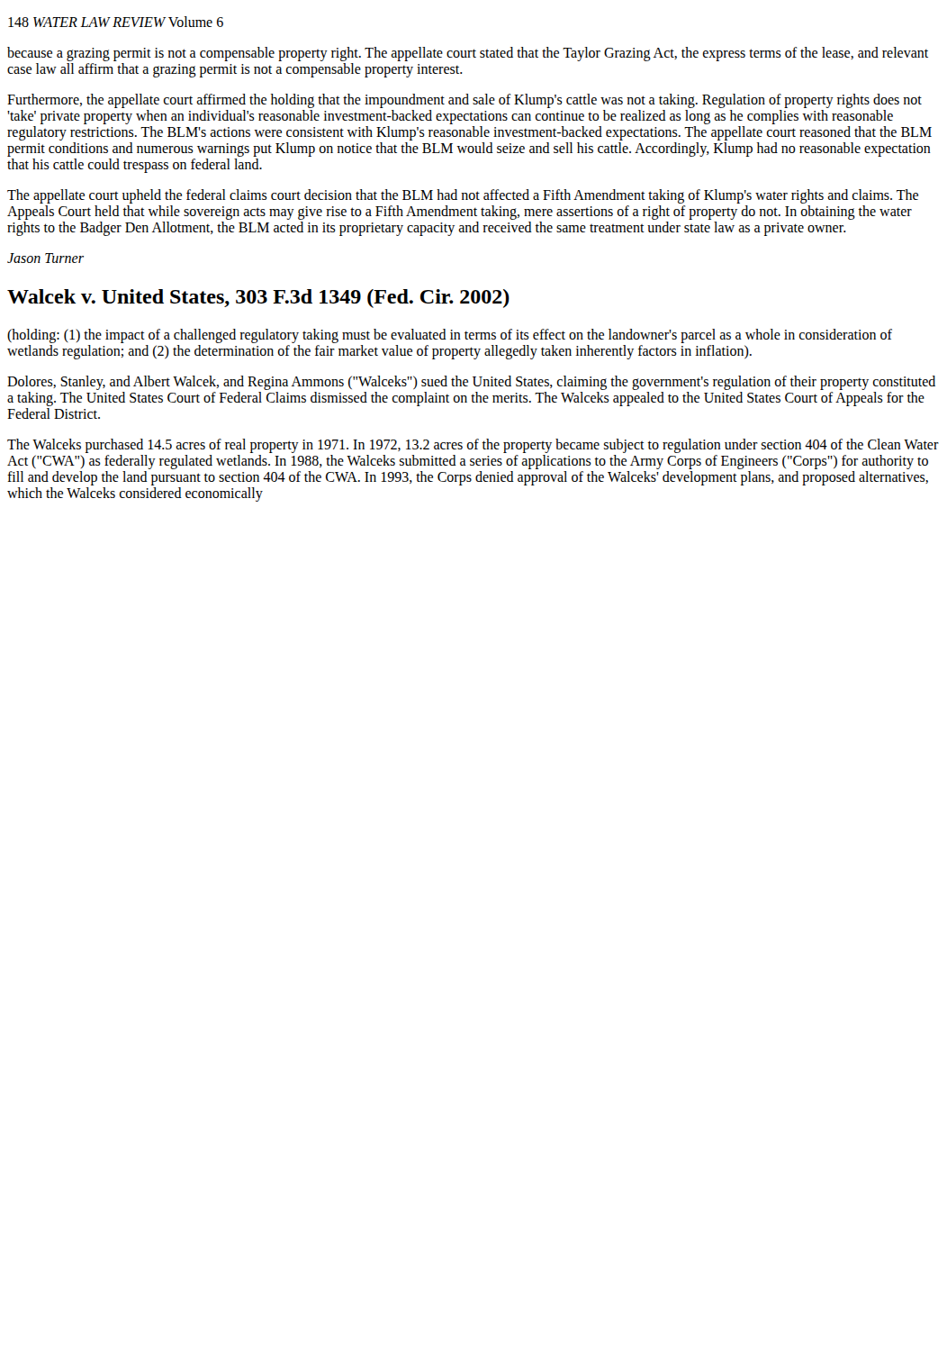148 WATER LAW REVIEW Volume 6
because a grazing permit is not a compensable property right. The appellate court stated that the Taylor Grazing Act, the express terms of the lease, and relevant case law all affirm that a grazing permit is not a compensable property interest.
Furthermore, the appellate court affirmed the holding that the impoundment and sale of Klump's cattle was not a taking. Regulation of property rights does not 'take' private property when an individual's reasonable investment-backed expectations can continue to be realized as long as he complies with reasonable regulatory restrictions. The BLM's actions were consistent with Klump's reasonable investment-backed expectations. The appellate court reasoned that the BLM permit conditions and numerous warnings put Klump on notice that the BLM would seize and sell his cattle. Accordingly, Klump had no reasonable expectation that his cattle could trespass on federal land.
The appellate court upheld the federal claims court decision that the BLM had not affected a Fifth Amendment taking of Klump's water rights and claims. The Appeals Court held that while sovereign acts may give rise to a Fifth Amendment taking, mere assertions of a right of property do not. In obtaining the water rights to the Badger Den Allotment, the BLM acted in its proprietary capacity and received the same treatment under state law as a private owner.
Jason Turner
Walcek v. United States, 303 F.3d 1349 (Fed. Cir. 2002)
(holding: (1) the impact of a challenged regulatory taking must be evaluated in terms of its effect on the landowner's parcel as a whole in consideration of wetlands regulation; and (2) the determination of the fair market value of property allegedly taken inherently factors in inflation).
Dolores, Stanley, and Albert Walcek, and Regina Ammons ("Walceks") sued the United States, claiming the government's regulation of their property constituted a taking. The United States Court of Federal Claims dismissed the complaint on the merits. The Walceks appealed to the United States Court of Appeals for the Federal District.
The Walceks purchased 14.5 acres of real property in 1971. In 1972, 13.2 acres of the property became subject to regulation under section 404 of the Clean Water Act ("CWA") as federally regulated wetlands. In 1988, the Walceks submitted a series of applications to the Army Corps of Engineers ("Corps") for authority to fill and develop the land pursuant to section 404 of the CWA. In 1993, the Corps denied approval of the Walceks' development plans, and proposed alternatives, which the Walceks considered economically